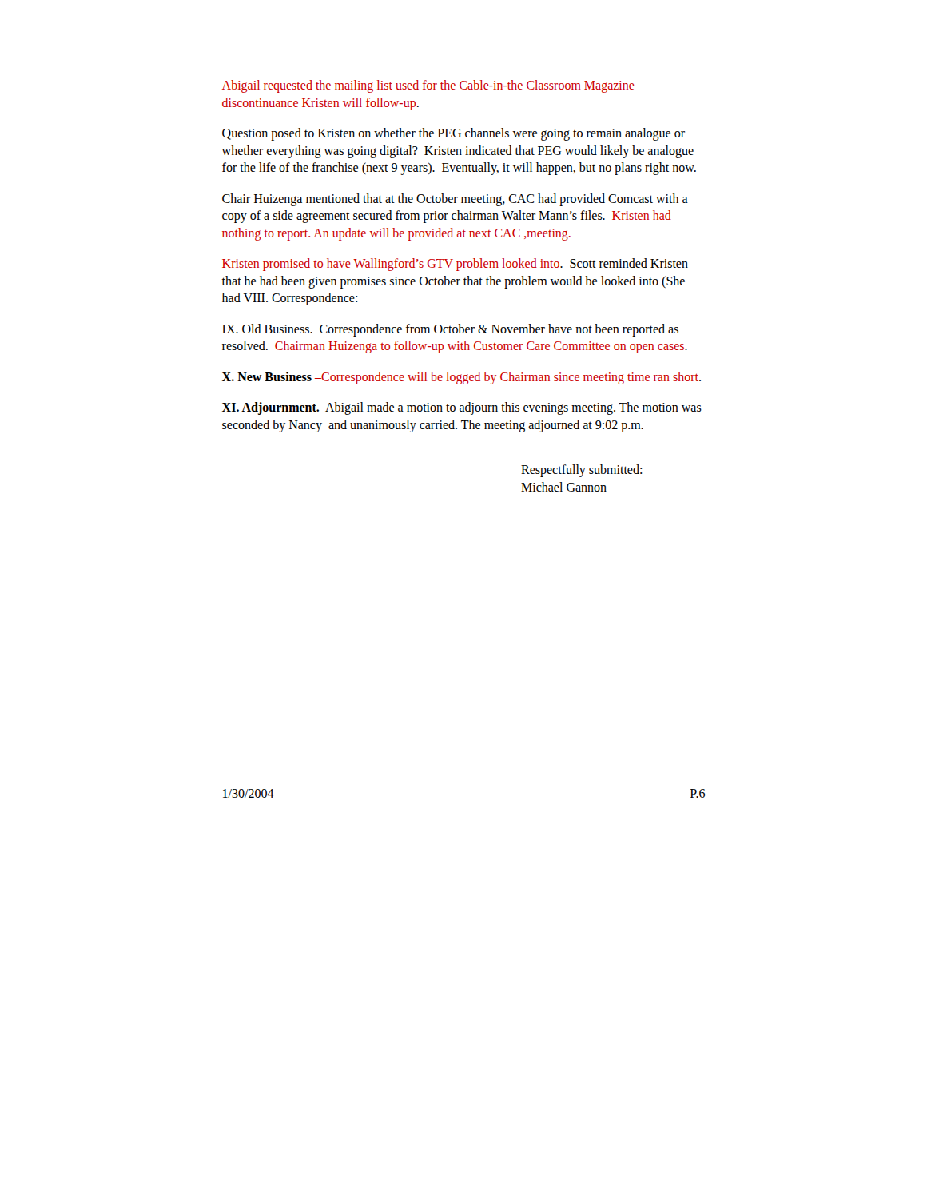Abigail requested the mailing list used for the Cable-in-the Classroom Magazine discontinuance Kristen will follow-up.
Question posed to Kristen on whether the PEG channels were going to remain analogue or whether everything was going digital? Kristen indicated that PEG would likely be analogue for the life of the franchise (next 9 years). Eventually, it will happen, but no plans right now.
Chair Huizenga mentioned that at the October meeting, CAC had provided Comcast with a copy of a side agreement secured from prior chairman Walter Mann’s files. Kristen had nothing to report. An update will be provided at next CAC ,meeting.
Kristen promised to have Wallingford’s GTV problem looked into. Scott reminded Kristen that he had been given promises since October that the problem would be looked into (She had VIII. Correspondence:
IX. Old Business. Correspondence from October & November have not been reported as resolved. Chairman Huizenga to follow-up with Customer Care Committee on open cases.
X. New Business –Correspondence will be logged by Chairman since meeting time ran short.
XI. Adjournment. Abigail made a motion to adjourn this evenings meeting. The motion was seconded by Nancy and unanimously carried. The meeting adjourned at 9:02 p.m.
Respectfully submitted:
Michael Gannon
1/30/2004 P.6